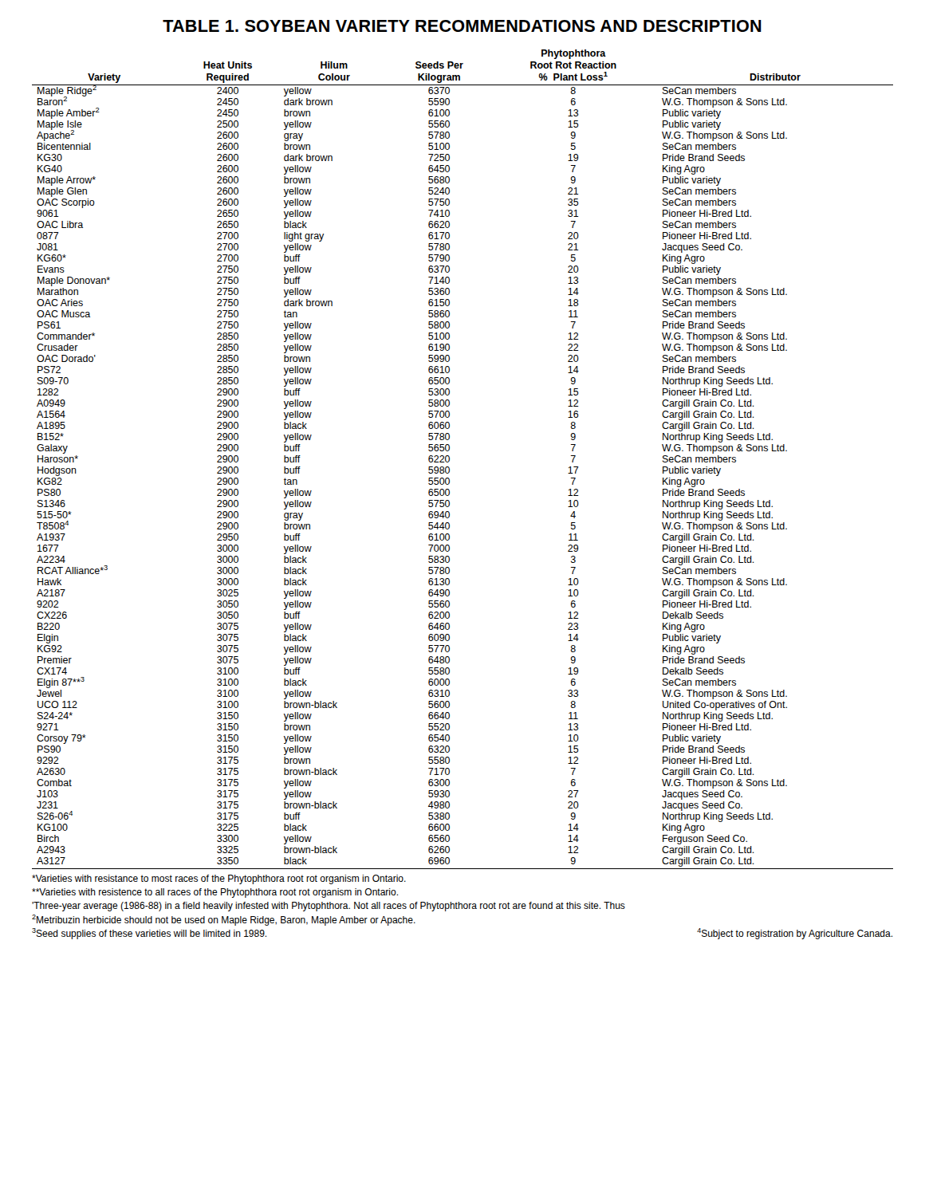TABLE 1. SOYBEAN VARIETY RECOMMENDATIONS AND DESCRIPTION
| | | | | Phytophthora | |
| --- | --- | --- | --- | --- | --- |
| | Heat Units | Hilum | Seeds Per | Root Rot Reaction | |
| Variety | Required | Colour | Kilogram | % Plant Loss 1 | Distributor |
| Maple Ridge 2 | 2400 | yellow | 6370 | 8 | SeCan members |
| Baron 2 | 2450 | dark brown | 5590 | 6 | W.G. Thompson & Sons Ltd. |
| Maple Amber 2 | 2450 | brown | 6100 | 13 | Public variety |
| Maple Isle | 2500 | yellow | 5560 | 15 | Public variety |
| Apache 2 | 2600 | gray | 5780 | 9 | W.G. Thompson & Sons Ltd. |
| Bicentennial | 2600 | brown | 5100 | 5 | SeCan members |
| KG30 | 2600 | dark brown | 7250 | 19 | Pride Brand Seeds |
| KG40 | 2600 | yellow | 6450 | 7 | King Agro |
| Maple Arrow* | 2600 | brown | 5680 | 9 | Public variety |
| Maple Glen | 2600 | yellow | 5240 | 21 | SeCan members |
| OAC Scorpio | 2600 | yellow | 5750 | 35 | SeCan members |
| 9061 | 2650 | yellow | 7410 | 31 | Pioneer Hi-Bred Ltd. |
| OAC Libra | 2650 | black | 6620 | 7 | SeCan members |
| 0877 | 2700 | light gray | 6170 | 20 | Pioneer Hi-Bred Ltd. |
| J081 | 2700 | yellow | 5780 | 21 | Jacques Seed Co. |
| KG60* | 2700 | buff | 5790 | 5 | King Agro |
| Evans | 2750 | yellow | 6370 | 20 | Public variety |
| Maple Donovan* | 2750 | buff | 7140 | 13 | SeCan members |
| Marathon | 2750 | yellow | 5360 | 14 | W.G. Thompson & Sons Ltd. |
| OAC Aries | 2750 | dark brown | 6150 | 18 | SeCan members |
| OAC Musca | 2750 | tan | 5860 | 11 | SeCan members |
| PS61 | 2750 | yellow | 5800 | 7 | Pride Brand Seeds |
| Commander* | 2850 | yellow | 5100 | 12 | W.G. Thompson & Sons Ltd. |
| Crusader | 2850 | yellow | 6190 | 22 | W.G. Thompson & Sons Ltd. |
| OAC Dorado' | 2850 | brown | 5990 | 20 | SeCan members |
| PS72 | 2850 | yellow | 6610 | 14 | Pride Brand Seeds |
| S09-70 | 2850 | yellow | 6500 | 9 | Northrup King Seeds Ltd. |
| 1282 | 2900 | buff | 5300 | 15 | Pioneer Hi-Bred Ltd. |
| A0949 | 2900 | yellow | 5800 | 12 | Cargill Grain Co. Ltd. |
| A1564 | 2900 | yellow | 5700 | 16 | Cargill Grain Co. Ltd. |
| A1895 | 2900 | black | 6060 | 8 | Cargill Grain Co. Ltd. |
| B152* | 2900 | yellow | 5780 | 9 | Northrup King Seeds Ltd. |
| Galaxy | 2900 | buff | 5650 | 7 | W.G. Thompson & Sons Ltd. |
| Haroson* | 2900 | buff | 6220 | 7 | SeCan members |
| Hodgson | 2900 | buff | 5980 | 17 | Public variety |
| KG82 | 2900 | tan | 5500 | 7 | King Agro |
| PS80 | 2900 | yellow | 6500 | 12 | Pride Brand Seeds |
| S1346 | 2900 | yellow | 5750 | 10 | Northrup King Seeds Ltd. |
| 515-50* | 2900 | gray | 6940 | 4 | Northrup King Seeds Ltd. |
| T8508 4 | 2900 | brown | 5440 | 5 | W.G. Thompson & Sons Ltd. |
| A1937 | 2950 | buff | 6100 | 11 | Cargill Grain Co. Ltd. |
| 1677 | 3000 | yellow | 7000 | 29 | Pioneer Hi-Bred Ltd. |
| A2234 | 3000 | black | 5830 | 3 | Cargill Grain Co. Ltd. |
| RCAT Alliance* 3 | 3000 | black | 5780 | 7 | SeCan members |
| Hawk | 3000 | black | 6130 | 10 | W.G. Thompson & Sons Ltd. |
| A2187 | 3025 | yellow | 6490 | 10 | Cargill Grain Co. Ltd. |
| 9202 | 3050 | yellow | 5560 | 6 | Pioneer Hi-Bred Ltd. |
| CX226 | 3050 | buff | 6200 | 12 | Dekalb Seeds |
| B220 | 3075 | yellow | 6460 | 23 | King Agro |
| Elgin | 3075 | black | 6090 | 14 | Public variety |
| KG92 | 3075 | yellow | 5770 | 8 | King Agro |
| Premier | 3075 | yellow | 6480 | 9 | Pride Brand Seeds |
| CX174 | 3100 | buff | 5580 | 19 | Dekalb Seeds |
| Elgin 87** 3 | 3100 | black | 6000 | 6 | SeCan members |
| Jewel | 3100 | yellow | 6310 | 33 | W.G. Thompson & Sons Ltd. |
| UCO 112 | 3100 | brown-black | 5600 | 8 | United Co-operatives of Ont. |
| S24-24* | 3150 | yellow | 6640 | 11 | Northrup King Seeds Ltd. |
| 9271 | 3150 | brown | 5520 | 13 | Pioneer Hi-Bred Ltd. |
| Corsoy 79* | 3150 | yellow | 6540 | 10 | Public variety |
| PS90 | 3150 | yellow | 6320 | 15 | Pride Brand Seeds |
| 9292 | 3175 | brown | 5580 | 12 | Pioneer Hi-Bred Ltd. |
| A2630 | 3175 | brown-black | 7170 | 7 | Cargill Grain Co. Ltd. |
| Combat | 3175 | yellow | 6300 | 6 | W.G. Thompson & Sons Ltd. |
| J103 | 3175 | yellow | 5930 | 27 | Jacques Seed Co. |
| J231 | 3175 | brown-black | 4980 | 20 | Jacques Seed Co. |
| S26-06 4 | 3175 | buff | 5380 | 9 | Northrup King Seeds Ltd. |
| KG100 | 3225 | black | 6600 | 14 | King Agro |
| Birch | 3300 | yellow | 6560 | 14 | Ferguson Seed Co. |
| A2943 | 3325 | brown-black | 6260 | 12 | Cargill Grain Co. Ltd. |
| A3127 | 3350 | black | 6960 | 9 | Cargill Grain Co. Ltd. |
*Varieties with resistance to most races of the Phytophthora root rot organism in Ontario.
**Varieties with resistence to all races of the Phytophthora root rot organism in Ontario.
'Three-year average (1986-88) in a field heavily infested with Phytophthora. Not all races of Phytophthora root rot are found at this site. Thus
2Metribuzin herbicide should not be used on Maple Ridge, Baron, Maple Amber or Apache.
3Seed supplies of these varieties will be limited in 1989. 4Subject to registration by Agriculture Canada.